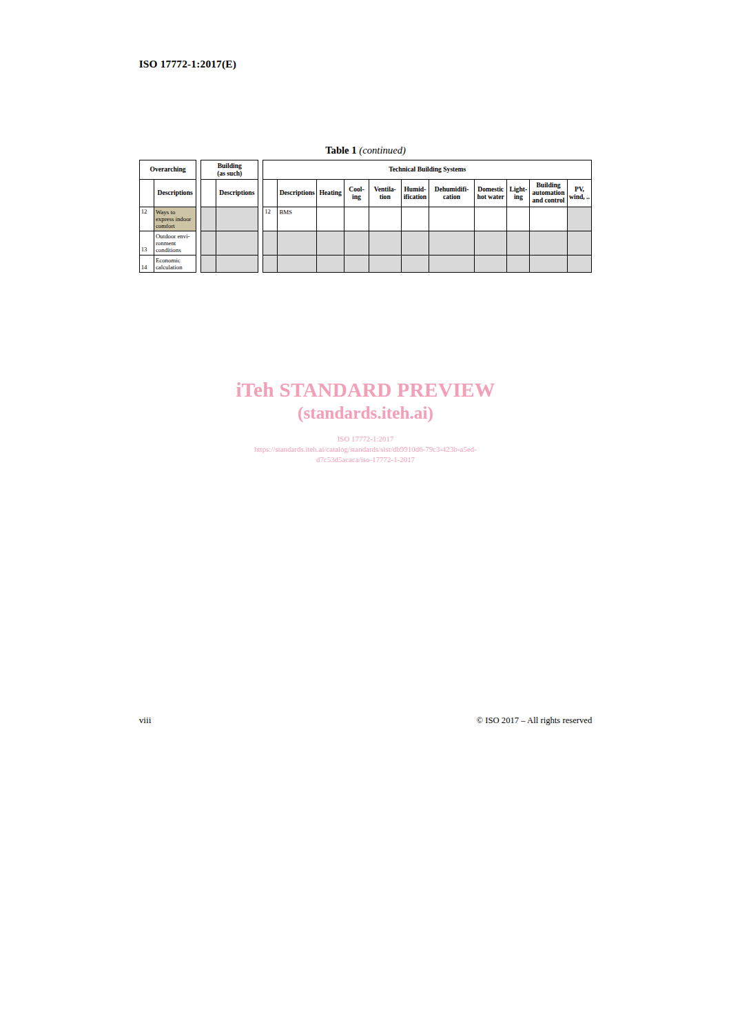ISO 17772-1:2017(E)
Table 1 (continued)
| Overarching | | Building (as such) | | Technical Building Systems |
| --- | --- | --- | --- | --- |
| | Descrip­tions | | | Descrip­tions | | | Descrip­tions | Heat­ing | Cool­ing | Ventila­tion | Humid­ifi­cation | Dehumidifi­cation | Domes­tic hot water | Light­ing | Building automa­tion and control | PV, wind, .. |
| 12 | Ways to express indoor comfort | | | | | 12 | BMS | | | | | | | | | |
| 13 | Outdoor envi­ronment conditions | | | | | | | | | | | | | | | |
| 14 | Economic calculation | | | | | | | | | | | | | | | |
iTeh STANDARD PREVIEW
(standards.iteh.ai)
ISO 17772-1:2017
https://standards.iteh.ai/catalog/standards/sist/db9910d6-79c3-423b-a5ed-
d7c53d5acaca/iso-17772-1-2017
viii
© ISO 2017 – All rights reserved